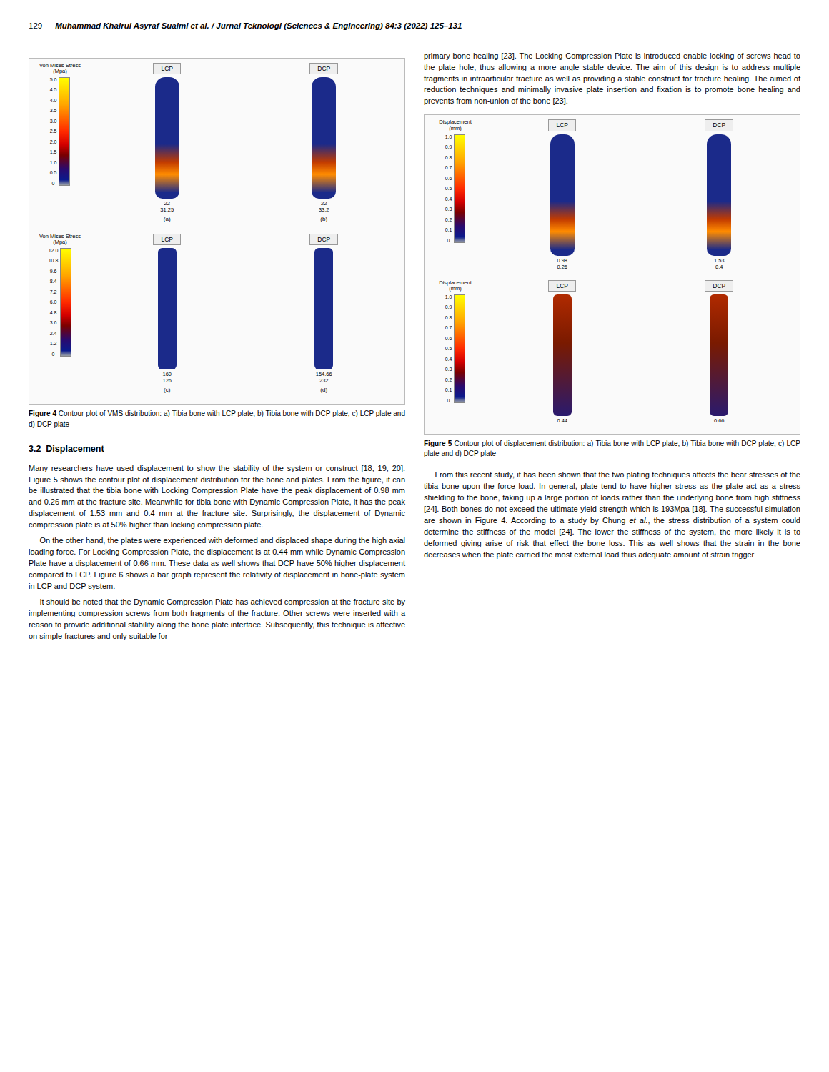129 Muhammad Khairul Asyraf Suaimi et al. / Jurnal Teknologi (Sciences & Engineering) 84:3 (2022) 125–131
Von Mises Stress
(Mpa)
5.04.54.03.53.0 2.52.01.51.00.50
LCP
22
31.25
(a)
DCP
22
33.2
(b)
Von Mises Stress
(Mpa)
12.010.89.68.47.2 6.04.83.62.41.20
LCP
160
126
(c)
DCP
154.66
232
(d)
Figure 4 Contour plot of VMS distribution: a) Tibia bone with LCP plate, b) Tibia bone with DCP plate, c) LCP plate and d) DCP plate
3.2 Displacement
Many researchers have used displacement to show the stability of the system or construct [18, 19, 20]. Figure 5 shows the contour plot of displacement distribution for the bone and plates. From the figure, it can be illustrated that the tibia bone with Locking Compression Plate have the peak displacement of 0.98 mm and 0.26 mm at the fracture site. Meanwhile for tibia bone with Dynamic Compression Plate, it has the peak displacement of 1.53 mm and 0.4 mm at the fracture site. Surprisingly, the displacement of Dynamic compression plate is at 50% higher than locking compression plate.
On the other hand, the plates were experienced with deformed and displaced shape during the high axial loading force. For Locking Compression Plate, the displacement is at 0.44 mm while Dynamic Compression Plate have a displacement of 0.66 mm. These data as well shows that DCP have 50% higher displacement compared to LCP. Figure 6 shows a bar graph represent the relativity of displacement in bone-plate system in LCP and DCP system.
It should be noted that the Dynamic Compression Plate has achieved compression at the fracture site by implementing compression screws from both fragments of the fracture. Other screws were inserted with a reason to provide additional stability along the bone plate interface. Subsequently, this technique is affective on simple fractures and only suitable for
primary bone healing [23]. The Locking Compression Plate is introduced enable locking of screws head to the plate hole, thus allowing a more angle stable device. The aim of this design is to address multiple fragments in intraarticular fracture as well as providing a stable construct for fracture healing. The aimed of reduction techniques and minimally invasive plate insertion and fixation is to promote bone healing and prevents from non-union of the bone [23].
Displacement
(mm)
1.00.90.80.70.6 0.50.40.30.20.10
LCP
0.98
0.26
DCP
1.53
0.4
Displacement
(mm)
1.00.90.80.70.6 0.50.40.30.20.10
LCP
0.44
DCP
0.66
Figure 5 Contour plot of displacement distribution: a) Tibia bone with LCP plate, b) Tibia bone with DCP plate, c) LCP plate and d) DCP plate
From this recent study, it has been shown that the two plating techniques affects the bear stresses of the tibia bone upon the force load. In general, plate tend to have higher stress as the plate act as a stress shielding to the bone, taking up a large portion of loads rather than the underlying bone from high stiffness [24]. Both bones do not exceed the ultimate yield strength which is 193Mpa [18]. The successful simulation are shown in Figure 4. According to a study by Chung et al., the stress distribution of a system could determine the stiffness of the model [24]. The lower the stiffness of the system, the more likely it is to deformed giving arise of risk that effect the bone loss. This as well shows that the strain in the bone decreases when the plate carried the most external load thus adequate amount of strain trigger